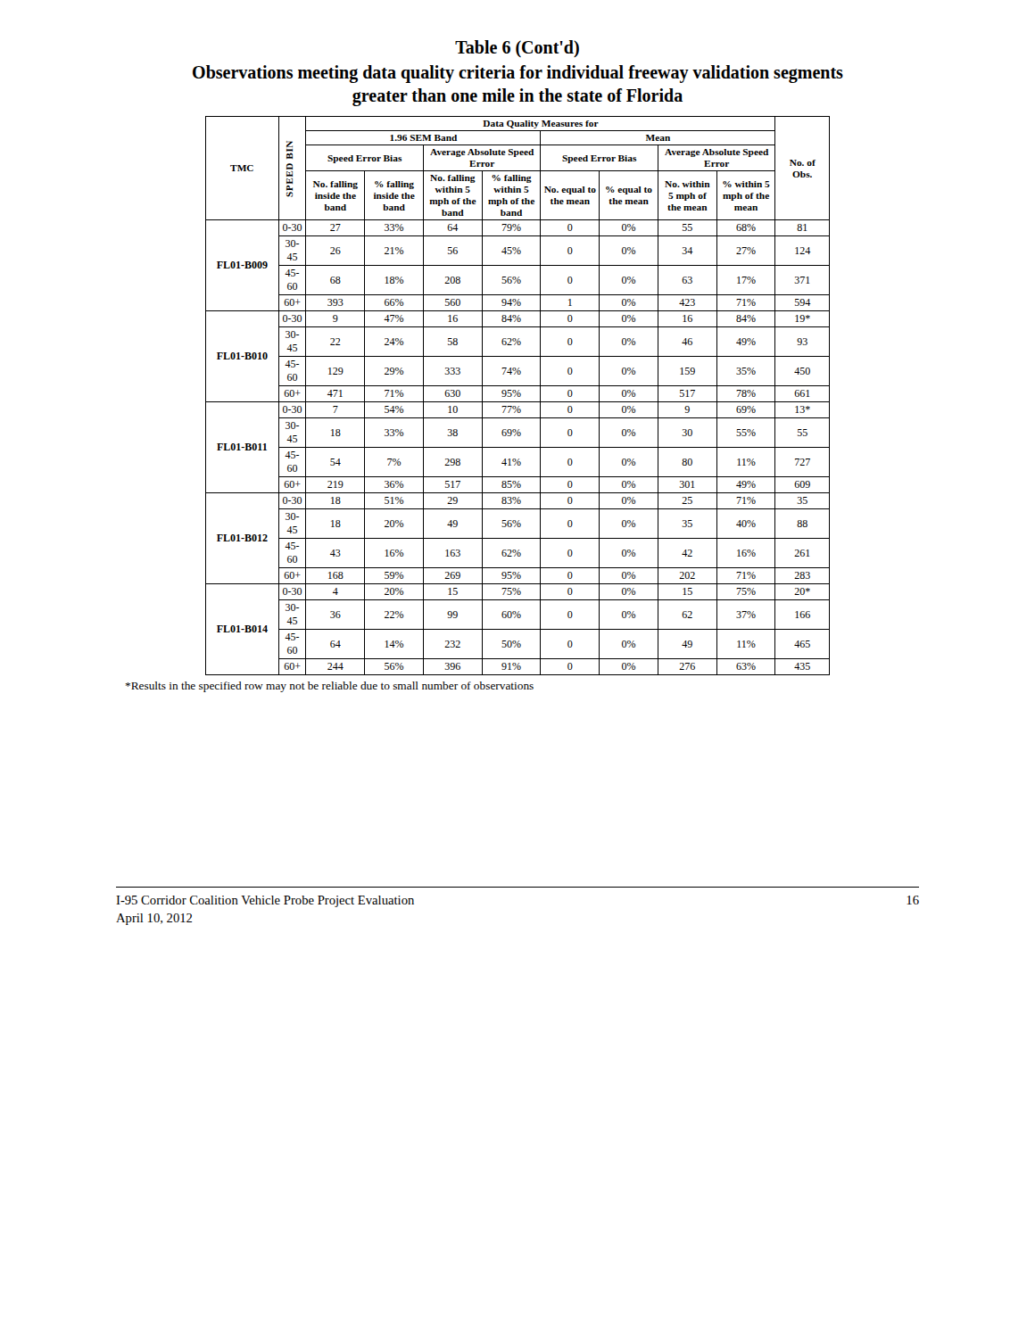Table 6 (Cont'd)
Observations meeting data quality criteria for individual freeway validation segments
greater than one mile in the state of Florida
| TMC | SPEED BIN | Data Quality Measures for | No. of Obs. |
| --- | --- | --- | --- |
| 1.96 SEM Band | Mean |
| Speed Error Bias | Average Absolute Speed Error | Speed Error Bias | Average Absolute Speed Error |
| No. falling inside the band | % falling inside the band | No. falling within 5 mph of the band | % falling within 5 mph of the band | No. equal to the mean | % equal to the mean | No. within 5 mph of the mean | % within 5 mph of the mean |
| FL01-B009 | 0-30 | 27 | 33% | 64 | 79% | 0 | 0% | 55 | 68% | 81 |
| 30-45 | 26 | 21% | 56 | 45% | 0 | 0% | 34 | 27% | 124 |
| 45-60 | 68 | 18% | 208 | 56% | 0 | 0% | 63 | 17% | 371 |
| 60+ | 393 | 66% | 560 | 94% | 1 | 0% | 423 | 71% | 594 |
| FL01-B010 | 0-30 | 9 | 47% | 16 | 84% | 0 | 0% | 16 | 84% | 19* |
| 30-45 | 22 | 24% | 58 | 62% | 0 | 0% | 46 | 49% | 93 |
| 45-60 | 129 | 29% | 333 | 74% | 0 | 0% | 159 | 35% | 450 |
| 60+ | 471 | 71% | 630 | 95% | 0 | 0% | 517 | 78% | 661 |
| FL01-B011 | 0-30 | 7 | 54% | 10 | 77% | 0 | 0% | 9 | 69% | 13* |
| 30-45 | 18 | 33% | 38 | 69% | 0 | 0% | 30 | 55% | 55 |
| 45-60 | 54 | 7% | 298 | 41% | 0 | 0% | 80 | 11% | 727 |
| 60+ | 219 | 36% | 517 | 85% | 0 | 0% | 301 | 49% | 609 |
| FL01-B012 | 0-30 | 18 | 51% | 29 | 83% | 0 | 0% | 25 | 71% | 35 |
| 30-45 | 18 | 20% | 49 | 56% | 0 | 0% | 35 | 40% | 88 |
| 45-60 | 43 | 16% | 163 | 62% | 0 | 0% | 42 | 16% | 261 |
| 60+ | 168 | 59% | 269 | 95% | 0 | 0% | 202 | 71% | 283 |
| FL01-B014 | 0-30 | 4 | 20% | 15 | 75% | 0 | 0% | 15 | 75% | 20* |
| 30-45 | 36 | 22% | 99 | 60% | 0 | 0% | 62 | 37% | 166 |
| 45-60 | 64 | 14% | 232 | 50% | 0 | 0% | 49 | 11% | 465 |
| 60+ | 244 | 56% | 396 | 91% | 0 | 0% | 276 | 63% | 435 |
*Results in the specified row may not be reliable due to small number of observations
I-95 Corridor Coalition Vehicle Probe Project Evaluation
April 10, 2012
16